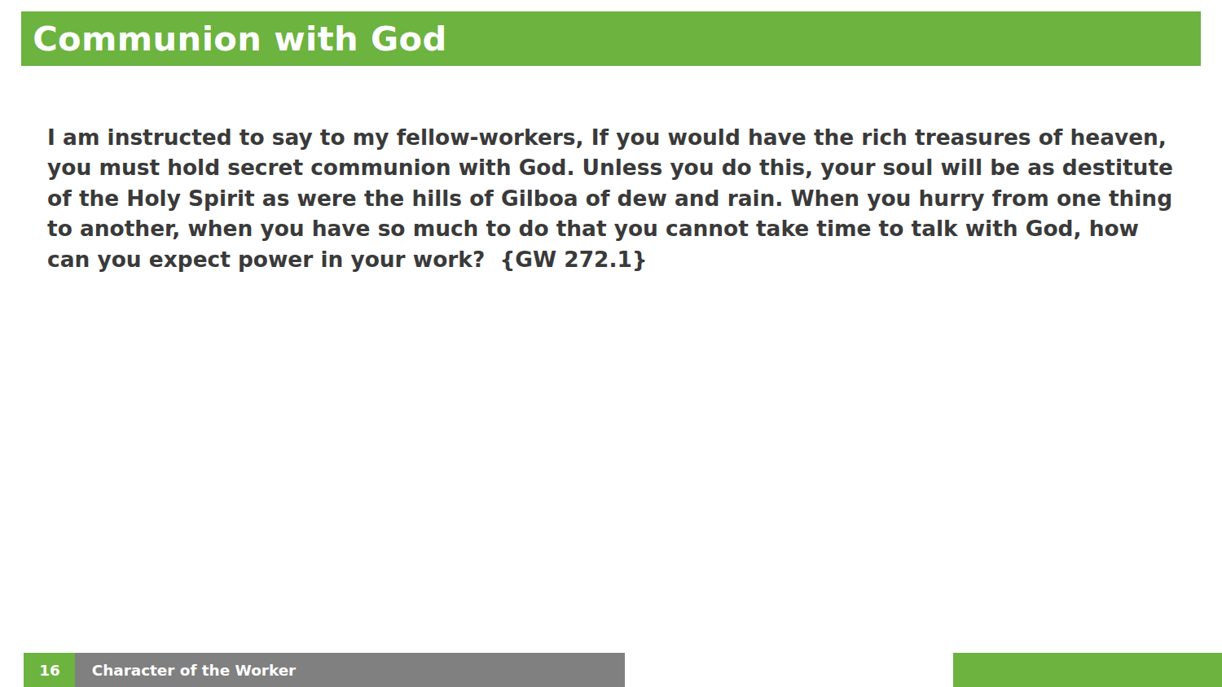Communion with God
I am instructed to say to my fellow-workers, If you would have the rich treasures of heaven, you must hold secret communion with God. Unless you do this, your soul will be as destitute of the Holy Spirit as were the hills of Gilboa of dew and rain. When you hurry from one thing to another, when you have so much to do that you cannot take time to talk with God, how can you expect power in your work? {GW 272.1}
16
Character of the Worker